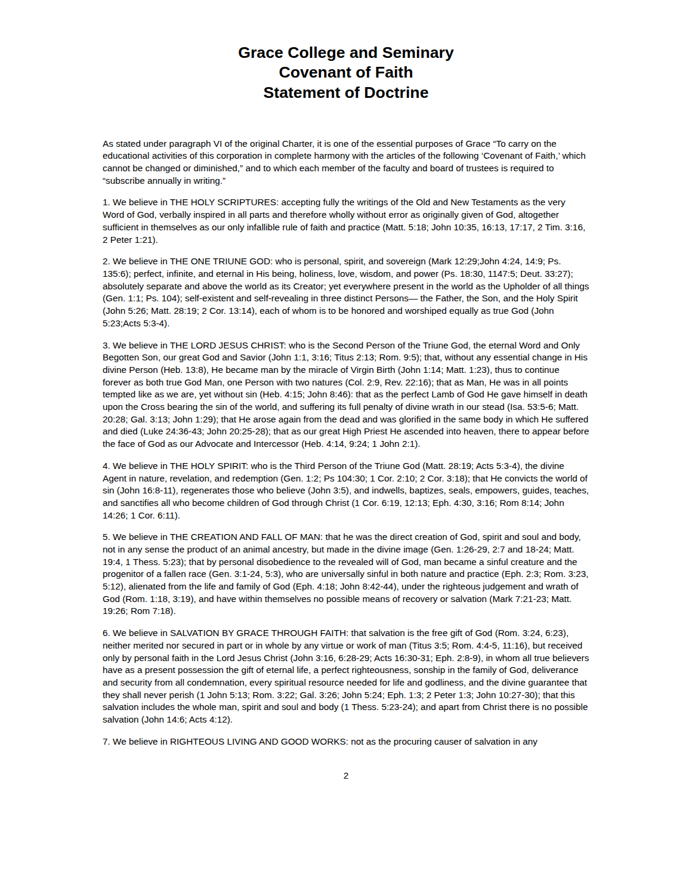Grace College and Seminary Covenant of Faith Statement of Doctrine
As stated under paragraph VI of the original Charter, it is one of the essential purposes of Grace “To carry on the educational activities of this corporation in complete harmony with the articles of the following ‘Covenant of Faith,’ which cannot be changed or diminished,” and to which each member of the faculty and board of trustees is required to “subscribe annually in writing.”
1. We believe in THE HOLY SCRIPTURES: accepting fully the writings of the Old and New Testaments as the very Word of God, verbally inspired in all parts and therefore wholly without error as originally given of God, altogether sufficient in themselves as our only infallible rule of faith and practice (Matt. 5:18; John 10:35, 16:13, 17:17, 2 Tim. 3:16, 2 Peter 1:21).
2. We believe in THE ONE TRIUNE GOD: who is personal, spirit, and sovereign (Mark 12:29;John 4:24, 14:9; Ps. 135:6); perfect, infinite, and eternal in His being, holiness, love, wisdom, and power (Ps. 18:30, 1147:5; Deut. 33:27); absolutely separate and above the world as its Creator; yet everywhere present in the world as the Upholder of all things (Gen. 1:1; Ps. 104); self-existent and self-revealing in three distinct Persons— the Father, the Son, and the Holy Spirit (John 5:26; Matt. 28:19; 2 Cor. 13:14), each of whom is to be honored and worshiped equally as true God (John 5:23;Acts 5:3-4).
3. We believe in THE LORD JESUS CHRIST: who is the Second Person of the Triune God, the eternal Word and Only Begotten Son, our great God and Savior (John 1:1, 3:16; Titus 2:13; Rom. 9:5); that, without any essential change in His divine Person (Heb. 13:8), He became man by the miracle of Virgin Birth (John 1:14; Matt. 1:23), thus to continue forever as both true God Man, one Person with two natures (Col. 2:9, Rev. 22:16); that as Man, He was in all points tempted like as we are, yet without sin (Heb. 4:15; John 8:46): that as the perfect Lamb of God He gave himself in death upon the Cross bearing the sin of the world, and suffering its full penalty of divine wrath in our stead (Isa. 53:5-6; Matt. 20:28; Gal. 3:13; John 1:29); that He arose again from the dead and was glorified in the same body in which He suffered and died (Luke 24:36-43; John 20:25-28); that as our great High Priest He ascended into heaven, there to appear before the face of God as our Advocate and Intercessor (Heb. 4:14, 9:24; 1 John 2:1).
4. We believe in THE HOLY SPIRIT: who is the Third Person of the Triune God (Matt. 28:19; Acts 5:3-4), the divine Agent in nature, revelation, and redemption (Gen. 1:2; Ps 104:30; 1 Cor. 2:10; 2 Cor. 3:18); that He convicts the world of sin (John 16:8-11), regenerates those who believe (John 3:5), and indwells, baptizes, seals, empowers, guides, teaches, and sanctifies all who become children of God through Christ (1 Cor. 6:19, 12:13; Eph. 4:30, 3:16; Rom 8:14; John 14:26; 1 Cor. 6:11).
5. We believe in THE CREATION AND FALL OF MAN: that he was the direct creation of God, spirit and soul and body, not in any sense the product of an animal ancestry, but made in the divine image (Gen. 1:26-29, 2:7 and 18-24; Matt. 19:4, 1 Thess. 5:23); that by personal disobedience to the revealed will of God, man became a sinful creature and the progenitor of a fallen race (Gen. 3:1-24, 5:3), who are universally sinful in both nature and practice (Eph. 2:3; Rom. 3:23, 5:12), alienated from the life and family of God (Eph. 4:18; John 8:42-44), under the righteous judgement and wrath of God (Rom. 1:18, 3:19), and have within themselves no possible means of recovery or salvation (Mark 7:21-23; Matt. 19:26; Rom 7:18).
6. We believe in SALVATION BY GRACE THROUGH FAITH: that salvation is the free gift of God (Rom. 3:24, 6:23), neither merited nor secured in part or in whole by any virtue or work of man (Titus 3:5; Rom. 4:4-5, 11:16), but received only by personal faith in the Lord Jesus Christ (John 3:16, 6:28-29; Acts 16:30-31; Eph. 2:8-9), in whom all true believers have as a present possession the gift of eternal life, a perfect righteousness, sonship in the family of God, deliverance and security from all condemnation, every spiritual resource needed for life and godliness, and the divine guarantee that they shall never perish (1 John 5:13; Rom. 3:22; Gal. 3:26; John 5:24; Eph. 1:3; 2 Peter 1:3; John 10:27-30); that this salvation includes the whole man, spirit and soul and body (1 Thess. 5:23-24); and apart from Christ there is no possible salvation (John 14:6; Acts 4:12).
7. We believe in RIGHTEOUS LIVING AND GOOD WORKS: not as the procuring causer of salvation in any
2